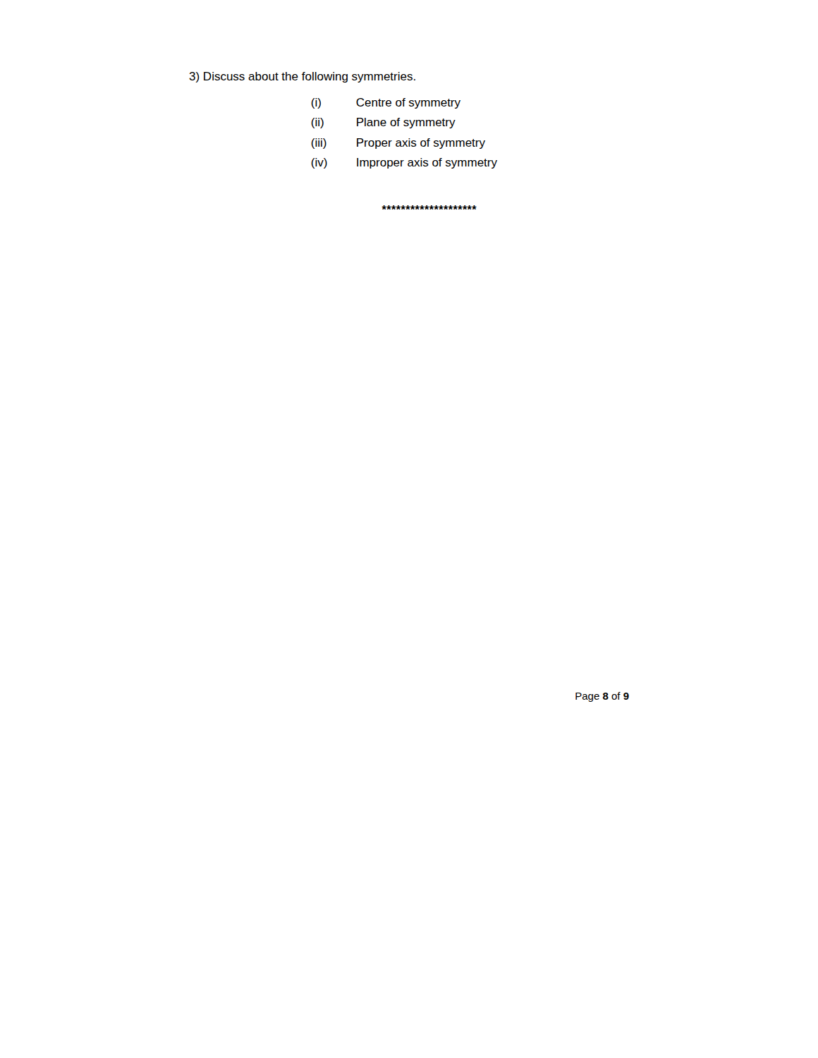Discuss about the following symmetries.
| (i) | Centre of symmetry |
| (ii) | Plane of symmetry |
| (iii) | Proper axis of symmetry |
| (iv) | Improper axis of symmetry |
********************
Page 8 of 9